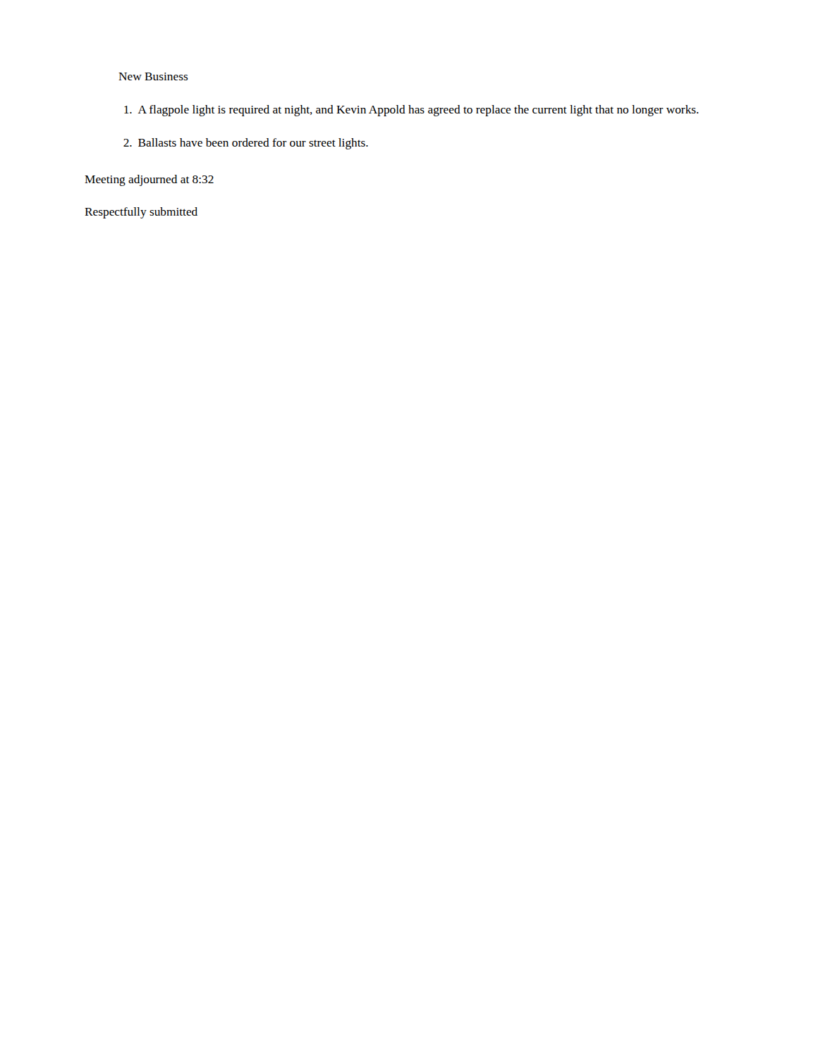New Business
A flagpole light is required at night, and Kevin Appold has agreed to replace the current light that no longer works.
Ballasts have been ordered for our street lights.
Meeting adjourned at 8:32
Respectfully submitted